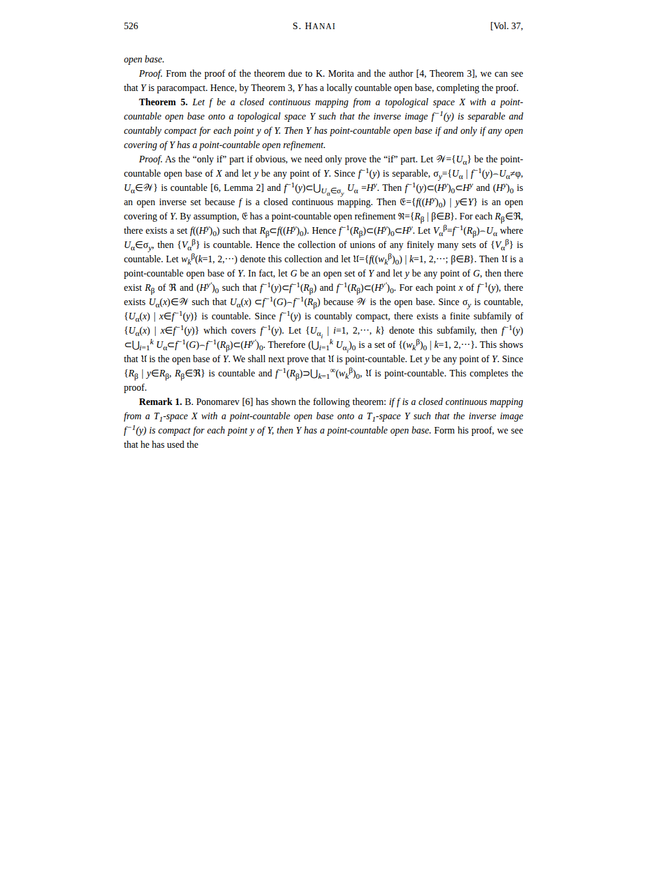526 S. HANAI [Vol. 37,
open base.
Proof. From the proof of the theorem due to K. Morita and the author [4, Theorem 3], we can see that Y is paracompact. Hence, by Theorem 3, Y has a locally countable open base, completing the proof.
Theorem 5. Let f be a closed continuous mapping from a topological space X with a point-countable open base onto a topological space Y such that the inverse image f−1(y) is separable and countably compact for each point y of Y. Then Y has point-countable open base if and only if any open covering of Y has a point-countable open refinement.
Proof. As the “only if” part if obvious, we need only prove the “if” part. Let 𝒲={Uα} be the point-countable open base of X and let y be any point of Y. Since f−1(y) is separable, σy={Uα | f−1(y)⌢Uα≠φ, Uα∈𝒲} is countable [6, Lemma 2] and f−1(y)⊂⋃Uα∈σy Uα =Hy. Then f−1(y)⊂(Hy)0⊂Hy and (Hy)0 is an open inverse set because f is a closed continuous mapping. Then 𝔈={f((Hy)0) | y∈Y} is an open covering of Y. By assumption, 𝔈 has a point-countable open refinement ℜ={Rβ | β∈B}. For each Rβ∈ℜ, there exists a set f((Hy)0) such that Rβ⊂f((Hy)0). Hence f−1(Rβ)⊂(Hy)0⊂Hy. Let Vαβ=f−1(Rβ)⌢Uα where Uα∈σy, then {Vαβ} is countable. Hence the collection of unions of any finitely many sets of {Vαβ} is countable. Let wkβ(k=1, 2,···) denote this collection and let 𝔘={f((wkβ)0) | k=1, 2,···; β∈B}. Then 𝔘 is a point-countable open base of Y. In fact, let G be an open set of Y and let y be any point of G, then there exist Rβ of ℜ and (Hy′)0 such that f−1(y)⊂f−1(Rβ) and f−1(Rβ)⊂(Hy′)0. For each point x of f−1(y), there exists Uα(x)∈𝒲 such that Uα(x) ⊂f−1(G)⌢f−1(Rβ) because 𝒲 is the open base. Since σy is countable, {Uα(x) | x∈f−1(y)} is countable. Since f−1(y) is countably compact, there exists a finite subfamily of {Uα(x) | x∈f−1(y)} which covers f−1(y). Let {Uαi | i=1, 2,···, k} denote this subfamily, then f−1(y) ⊂⋃i=1k Uα⊂f−1(G)⌢f−1(Rβ)⊂(Hy′)0. Therefore (⋃i=1k Uαi)0 is a set of {(wkβ)0 | k=1, 2,···}. This shows that 𝔘 is the open base of Y. We shall next prove that 𝔘 is point-countable. Let y be any point of Y. Since {Rβ | y∈Rβ, Rβ∈ℜ} is countable and f−1(Rβ)⊃⋃k=1∞(wkβ)0, 𝔘 is point-countable. This completes the proof.
Remark 1. B. Ponomarev [6] has shown the following theorem: if f is a closed continuous mapping from a T1-space X with a point-countable open base onto a T1-space Y such that the inverse image f−1(y) is compact for each point y of Y, then Y has a point-countable open base. Form his proof, we see that he has used the